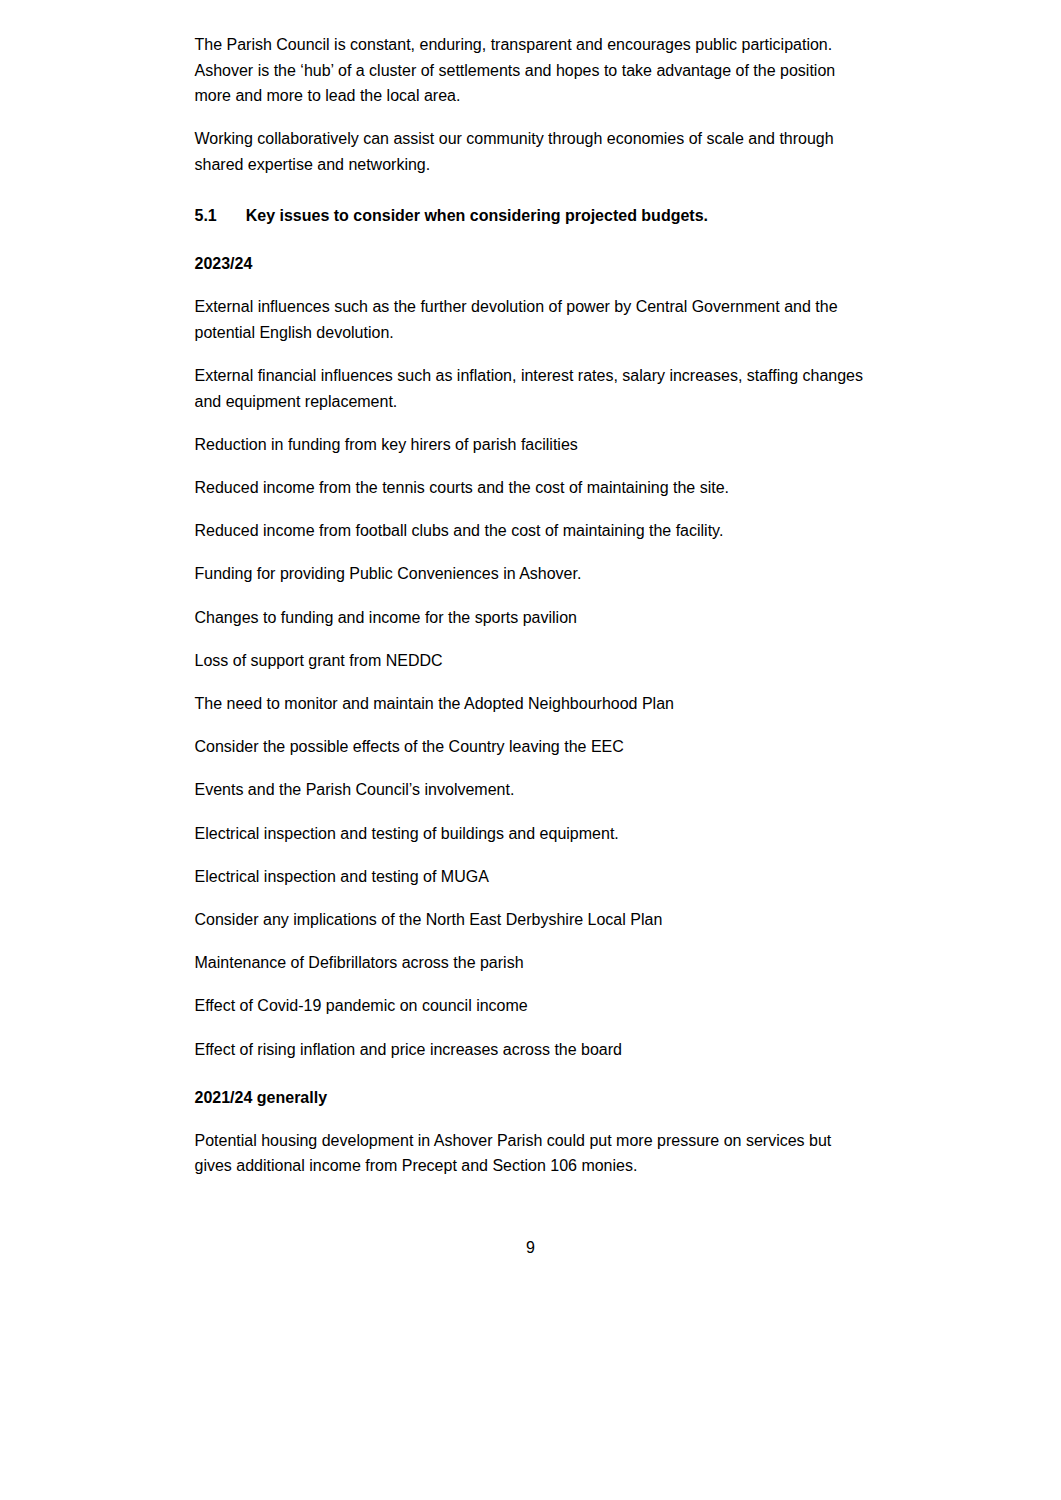The Parish Council is constant, enduring, transparent and encourages public participation. Ashover is the ‘hub’ of a cluster of settlements and hopes to take advantage of the position more and more to lead the local area.
Working collaboratively can assist our community through economies of scale and through shared expertise and networking.
5.1 Key issues to consider when considering projected budgets.
2023/24
External influences such as the further devolution of power by Central Government and the potential English devolution.
External financial influences such as inflation, interest rates, salary increases, staffing changes and equipment replacement.
Reduction in funding from key hirers of parish facilities
Reduced income from the tennis courts and the cost of maintaining the site.
Reduced income from football clubs and the cost of maintaining the facility.
Funding for providing Public Conveniences in Ashover.
Changes to funding and income for the sports pavilion
Loss of support grant from NEDDC
The need to monitor and maintain the Adopted Neighbourhood Plan
Consider the possible effects of the Country leaving the EEC
Events and the Parish Council’s involvement.
Electrical inspection and testing of buildings and equipment.
Electrical inspection and testing of MUGA
Consider any implications of the North East Derbyshire Local Plan
Maintenance of Defibrillators across the parish
Effect of Covid-19 pandemic on council income
Effect of rising inflation and price increases across the board
2021/24 generally
Potential housing development in Ashover Parish could put more pressure on services but gives additional income from Precept and Section 106 monies.
9